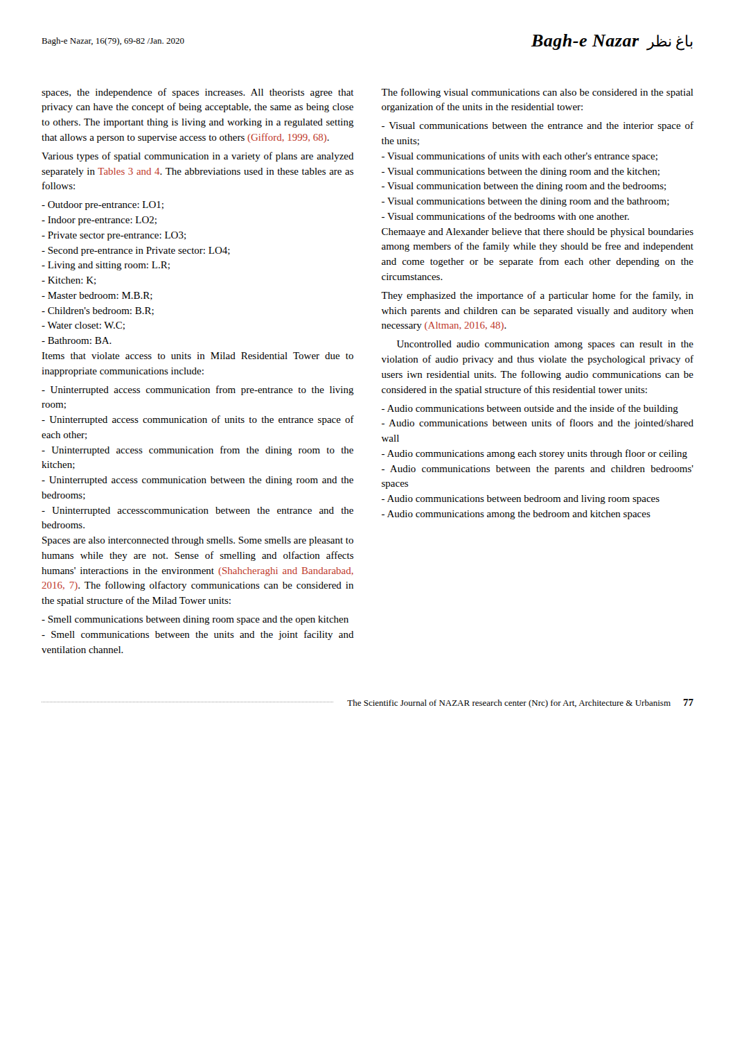Bagh-e Nazar, 16(79), 69-82 /Jan. 2020
Bagh-e Nazar باغ نظر
spaces, the independence of spaces increases. All theorists agree that privacy can have the concept of being acceptable, the same as being close to others. The important thing is living and working in a regulated setting that allows a person to supervise access to others (Gifford, 1999, 68).
Various types of spatial communication in a variety of plans are analyzed separately in Tables 3 and 4. The abbreviations used in these tables are as follows:
- Outdoor pre-entrance: LO1;
- Indoor pre-entrance: LO2;
- Private sector pre-entrance: LO3;
- Second pre-entrance in Private sector: LO4;
- Living and sitting room: L.R;
- Kitchen: K;
- Master bedroom: M.B.R;
- Children's bedroom: B.R;
- Water closet: W.C;
- Bathroom: BA.
Items that violate access to units in Milad Residential Tower due to inappropriate communications include:
- Uninterrupted access communication from pre-entrance to the living room;
- Uninterrupted access communication of units to the entrance space of each other;
- Uninterrupted access communication from the dining room to the kitchen;
- Uninterrupted access communication between the dining room and the bedrooms;
- Uninterrupted accesscommunication between the entrance and the bedrooms.
Spaces are also interconnected through smells. Some smells are pleasant to humans while they are not. Sense of smelling and olfaction affects humans' interactions in the environment (Shahcheraghi and Bandarabad, 2016, 7). The following olfactory communications can be considered in the spatial structure of the Milad Tower units:
- Smell communications between dining room space and the open kitchen
- Smell communications between the units and the joint facility and ventilation channel.
The following visual communications can also be considered in the spatial organization of the units in the residential tower:
- Visual communications between the entrance and the interior space of the units;
- Visual communications of units with each other's entrance space;
- Visual communications between the dining room and the kitchen;
- Visual communication between the dining room and the bedrooms;
- Visual communications between the dining room and the bathroom;
- Visual communications of the bedrooms with one another.
Chemaaye and Alexander believe that there should be physical boundaries among members of the family while they should be free and independent and come together or be separate from each other depending on the circumstances.
They emphasized the importance of a particular home for the family, in which parents and children can be separated visually and auditory when necessary (Altman, 2016, 48).
Uncontrolled audio communication among spaces can result in the violation of audio privacy and thus violate the psychological privacy of users iwn residential units. The following audio communications can be considered in the spatial structure of this residential tower units:
- Audio communications between outside and the inside of the building
- Audio communications between units of floors and the jointed/shared wall
- Audio communications among each storey units through floor or ceiling
- Audio communications between the parents and children bedrooms' spaces
- Audio communications between bedroom and living room spaces
- Audio communications among the bedroom and kitchen spaces
The Scientific Journal of NAZAR research center (Nrc) for Art, Architecture & Urbanism
77